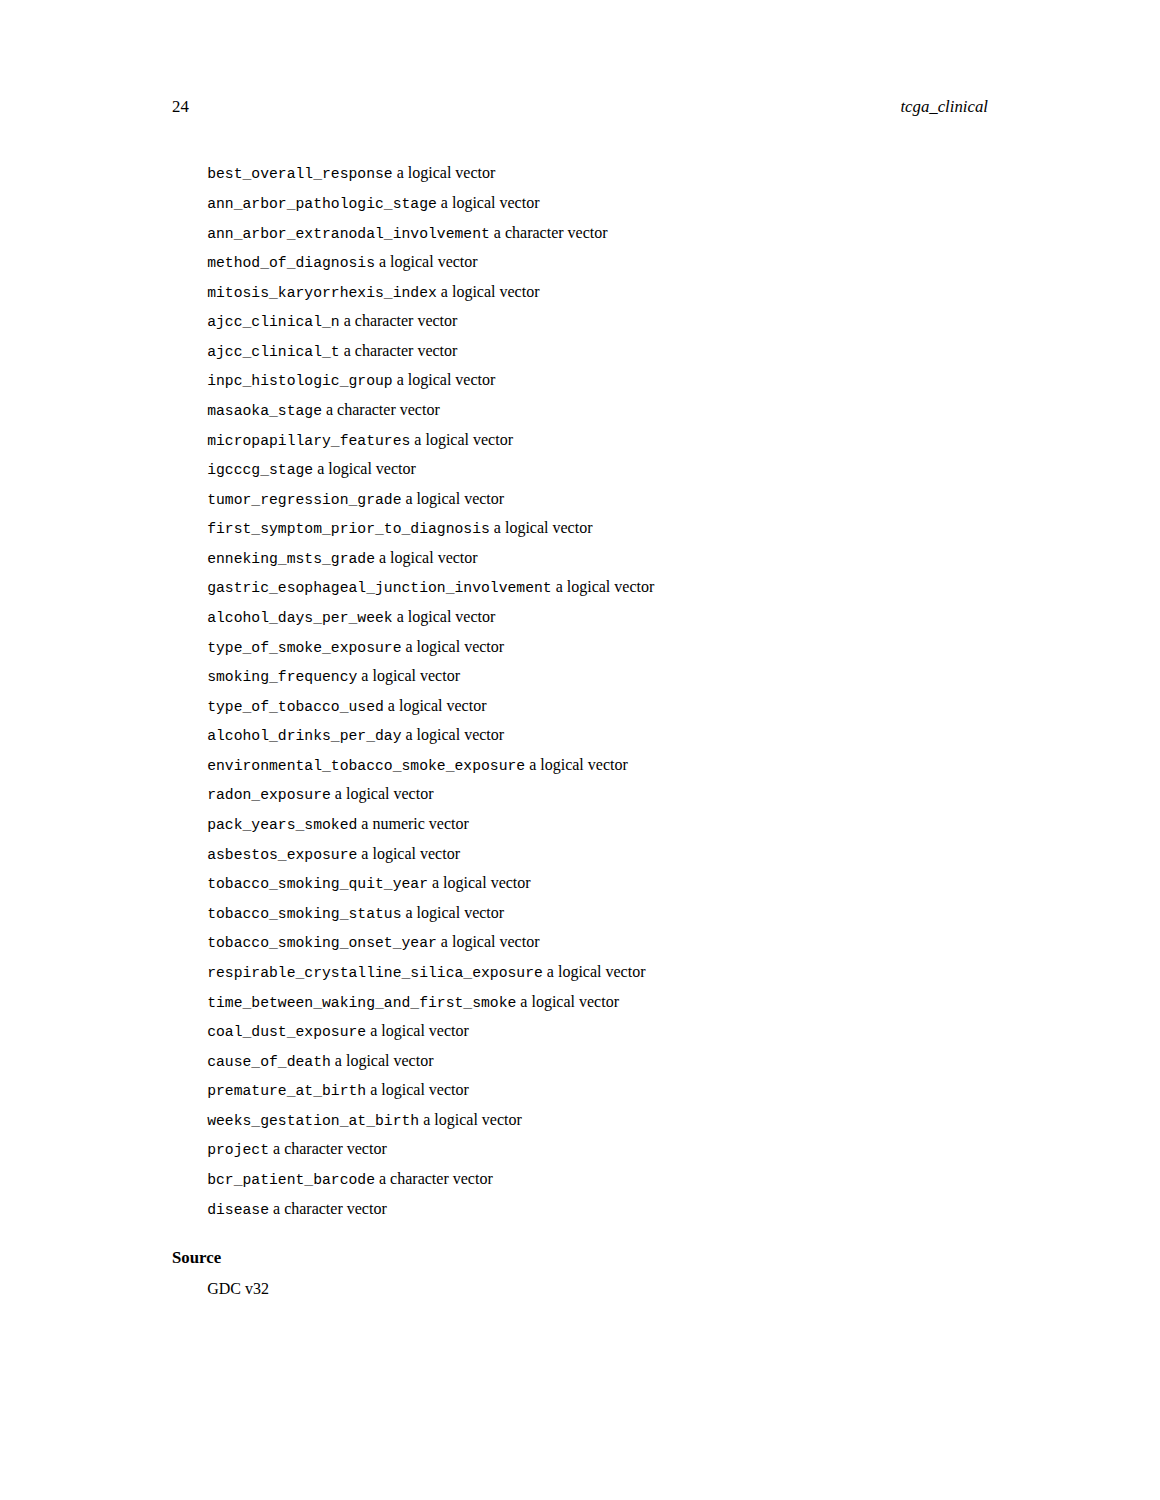24 tcga_clinical
best_overall_response
a logical vector
ann_arbor_pathologic_stage
a logical vector
ann_arbor_extranodal_involvement
a character vector
method_of_diagnosis
a logical vector
mitosis_karyorrhexis_index
a logical vector
ajcc_clinical_n
a character vector
ajcc_clinical_t
a character vector
inpc_histologic_group
a logical vector
masaoka_stage
a character vector
micropapillary_features
a logical vector
igcccg_stage
a logical vector
tumor_regression_grade
a logical vector
first_symptom_prior_to_diagnosis
a logical vector
enneking_msts_grade
a logical vector
gastric_esophageal_junction_involvement
a logical vector
alcohol_days_per_week
a logical vector
type_of_smoke_exposure
a logical vector
smoking_frequency
a logical vector
type_of_tobacco_used
a logical vector
alcohol_drinks_per_day
a logical vector
environmental_tobacco_smoke_exposure
a logical vector
radon_exposure
a logical vector
pack_years_smoked
a numeric vector
asbestos_exposure
a logical vector
tobacco_smoking_quit_year
a logical vector
tobacco_smoking_status
a logical vector
tobacco_smoking_onset_year
a logical vector
respirable_crystalline_silica_exposure
a logical vector
time_between_waking_and_first_smoke
a logical vector
coal_dust_exposure
a logical vector
cause_of_death
a logical vector
premature_at_birth
a logical vector
weeks_gestation_at_birth
a logical vector
project
a character vector
bcr_patient_barcode
a character vector
disease
a character vector
Source
GDC v32